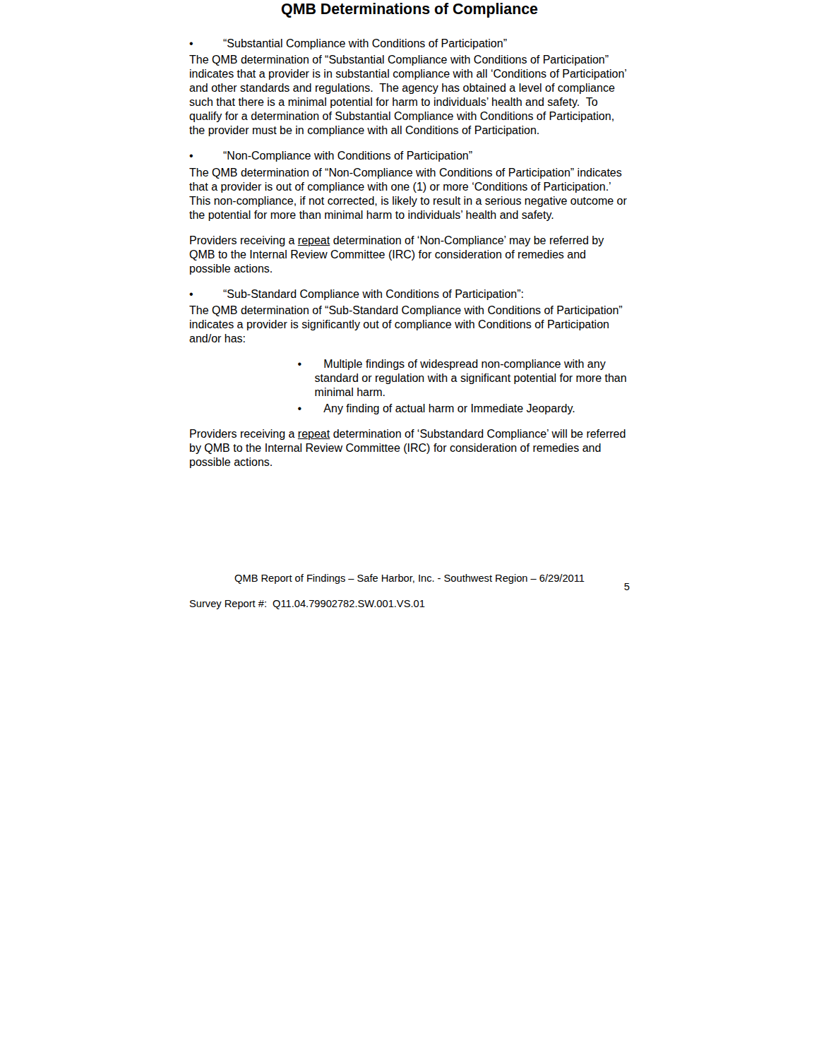QMB Determinations of Compliance
•“Substantial Compliance with Conditions of Participation”
The QMB determination of “Substantial Compliance with Conditions of Participation” indicates that a provider is in substantial compliance with all ‘Conditions of Participation’ and other standards and regulations. The agency has obtained a level of compliance such that there is a minimal potential for harm to individuals’ health and safety. To qualify for a determination of Substantial Compliance with Conditions of Participation, the provider must be in compliance with all Conditions of Participation.
•“Non-Compliance with Conditions of Participation”
The QMB determination of “Non-Compliance with Conditions of Participation” indicates that a provider is out of compliance with one (1) or more ‘Conditions of Participation.’ This non-compliance, if not corrected, is likely to result in a serious negative outcome or the potential for more than minimal harm to individuals’ health and safety.
Providers receiving a repeat determination of ‘Non-Compliance’ may be referred by QMB to the Internal Review Committee (IRC) for consideration of remedies and possible actions.
•“Sub-Standard Compliance with Conditions of Participation”:
The QMB determination of “Sub-Standard Compliance with Conditions of Participation” indicates a provider is significantly out of compliance with Conditions of Participation and/or has:
• Multiple findings of widespread non-compliance with any standard or regulation with a significant potential for more than minimal harm.
• Any finding of actual harm or Immediate Jeopardy.
Providers receiving a repeat determination of ‘Substandard Compliance’ will be referred by QMB to the Internal Review Committee (IRC) for consideration of remedies and possible actions.
QMB Report of Findings – Safe Harbor, Inc. - Southwest Region – 6/29/2011
5
Survey Report #: Q11.04.79902782.SW.001.VS.01